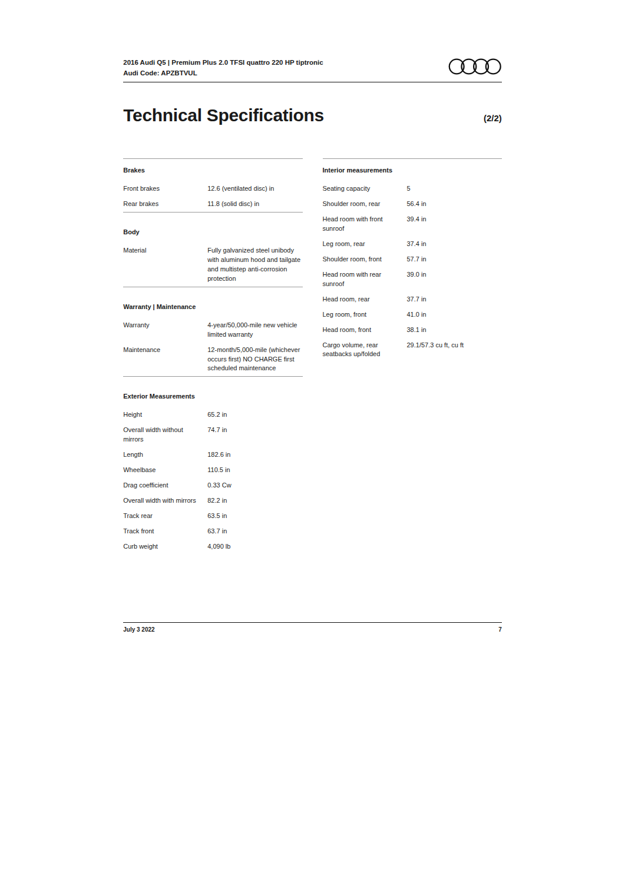2016 Audi Q5 | Premium Plus 2.0 TFSI quattro 220 HP tiptronic
Audi Code: APZBTVUL
Technical Specifications
(2/2)
Brakes
| Front brakes | 12.6 (ventilated disc) in |
| Rear brakes | 11.8 (solid disc) in |
Body
| Material | Fully galvanized steel unibody with aluminum hood and tailgate and multistep anti-corrosion protection |
Warranty | Maintenance
| Warranty | 4-year/50,000-mile new vehicle limited warranty |
| Maintenance | 12-month/5,000-mile (whichever occurs first) NO CHARGE first scheduled maintenance |
Exterior Measurements
| Height | 65.2 in |
| Overall width without mirrors | 74.7 in |
| Length | 182.6 in |
| Wheelbase | 110.5 in |
| Drag coefficient | 0.33 Cw |
| Overall width with mirrors | 82.2 in |
| Track rear | 63.5 in |
| Track front | 63.7 in |
| Curb weight | 4,090 lb |
Interior measurements
| Seating capacity | 5 |
| Shoulder room, rear | 56.4 in |
| Head room with front sunroof | 39.4 in |
| Leg room, rear | 37.4 in |
| Shoulder room, front | 57.7 in |
| Head room with rear sunroof | 39.0 in |
| Head room, rear | 37.7 in |
| Leg room, front | 41.0 in |
| Head room, front | 38.1 in |
| Cargo volume, rear seatbacks up/folded | 29.1/57.3 cu ft, cu ft |
July 3 2022
7